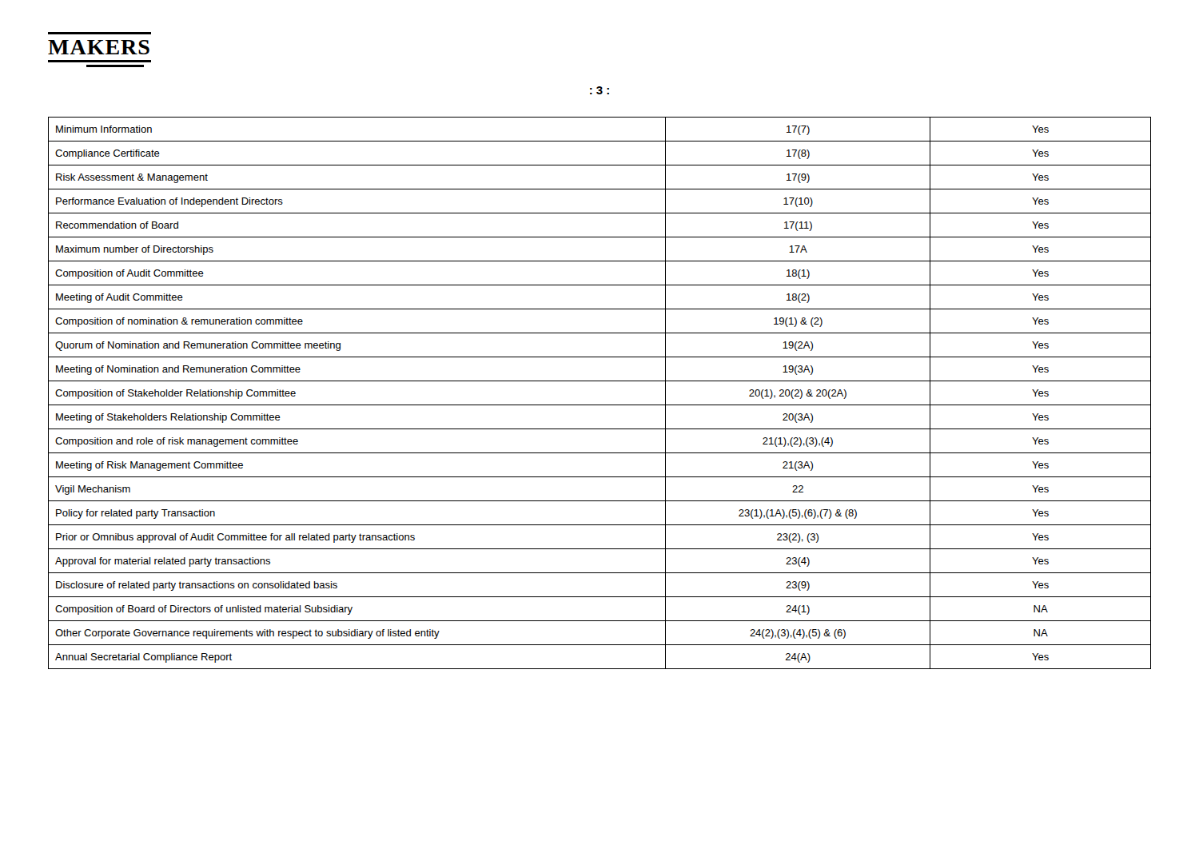MAKERS
: 3 :
| Minimum Information | 17(7) | Yes |
| Compliance Certificate | 17(8) | Yes |
| Risk Assessment & Management | 17(9) | Yes |
| Performance Evaluation of Independent Directors | 17(10) | Yes |
| Recommendation of Board | 17(11) | Yes |
| Maximum number of Directorships | 17A | Yes |
| Composition of Audit Committee | 18(1) | Yes |
| Meeting of Audit Committee | 18(2) | Yes |
| Composition of nomination & remuneration committee | 19(1) & (2) | Yes |
| Quorum of Nomination and Remuneration Committee meeting | 19(2A) | Yes |
| Meeting of Nomination and Remuneration Committee | 19(3A) | Yes |
| Composition of Stakeholder Relationship Committee | 20(1), 20(2) & 20(2A) | Yes |
| Meeting of Stakeholders Relationship Committee | 20(3A) | Yes |
| Composition and role of risk management committee | 21(1),(2),(3),(4) | Yes |
| Meeting of Risk Management Committee | 21(3A) | Yes |
| Vigil Mechanism | 22 | Yes |
| Policy for related party Transaction | 23(1),(1A),(5),(6),(7) & (8) | Yes |
| Prior or Omnibus approval of Audit Committee for all related party transactions | 23(2), (3) | Yes |
| Approval for material related party transactions | 23(4) | Yes |
| Disclosure of related party transactions on consolidated basis | 23(9) | Yes |
| Composition of Board of Directors of unlisted material Subsidiary | 24(1) | NA |
| Other Corporate Governance requirements with respect to subsidiary of listed entity | 24(2),(3),(4),(5) & (6) | NA |
| Annual Secretarial Compliance Report | 24(A) | Yes |